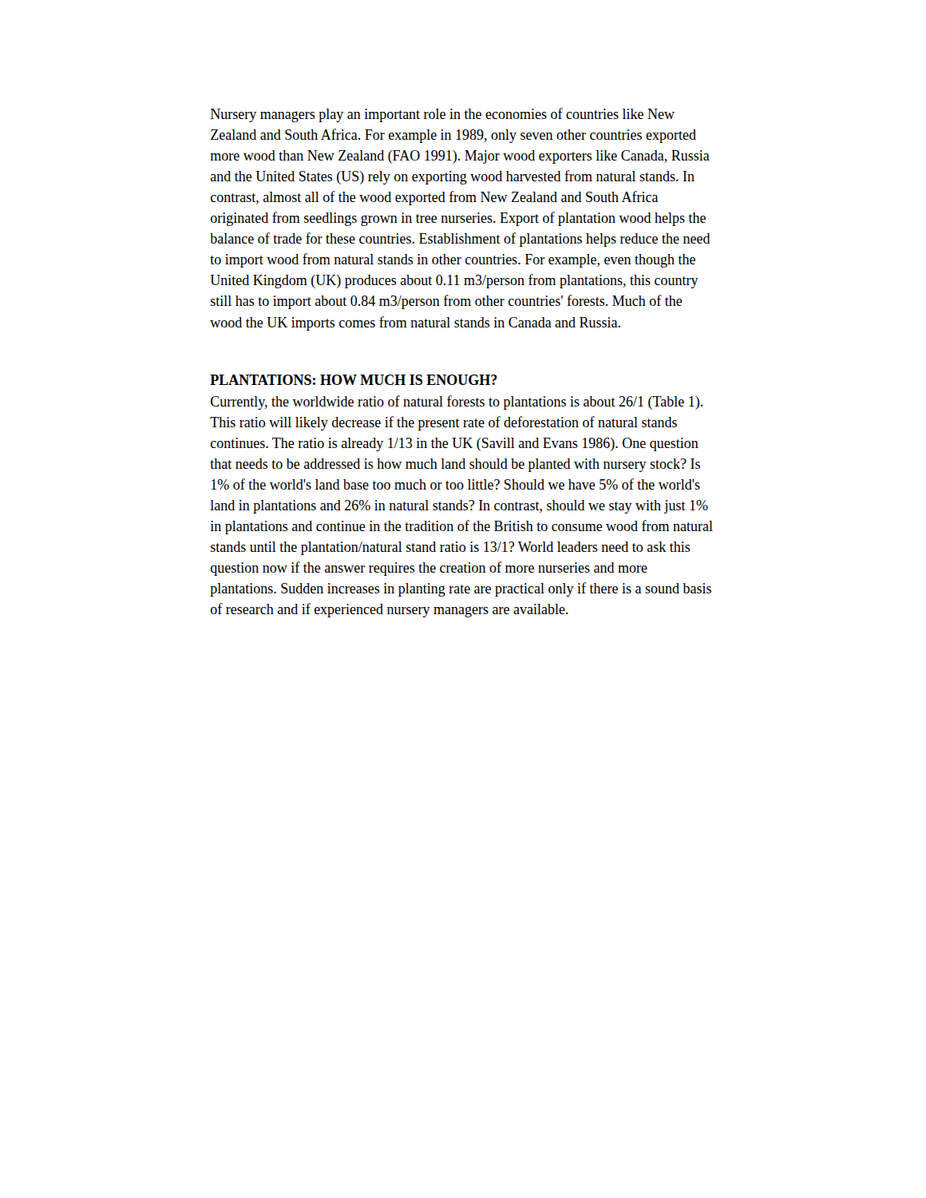Nursery managers play an important role in the economies of countries like New Zealand and South Africa. For example in 1989, only seven other countries exported more wood than New Zealand (FAO 1991). Major wood exporters like Canada, Russia and the United States (US) rely on exporting wood harvested from natural stands. In contrast, almost all of the wood exported from New Zealand and South Africa originated from seedlings grown in tree nurseries. Export of plantation wood helps the balance of trade for these countries. Establishment of plantations helps reduce the need to import wood from natural stands in other countries. For example, even though the United Kingdom (UK) produces about 0.11 m3/person from plantations, this country still has to import about 0.84 m3/person from other countries' forests. Much of the wood the UK imports comes from natural stands in Canada and Russia.
PLANTATIONS: HOW MUCH IS ENOUGH?
Currently, the worldwide ratio of natural forests to plantations is about 26/1 (Table 1). This ratio will likely decrease if the present rate of deforestation of natural stands continues. The ratio is already 1/13 in the UK (Savill and Evans 1986). One question that needs to be addressed is how much land should be planted with nursery stock? Is 1% of the world's land base too much or too little? Should we have 5% of the world's land in plantations and 26% in natural stands? In contrast, should we stay with just 1% in plantations and continue in the tradition of the British to consume wood from natural stands until the plantation/natural stand ratio is 13/1? World leaders need to ask this question now if the answer requires the creation of more nurseries and more plantations. Sudden increases in planting rate are practical only if there is a sound basis of research and if experienced nursery managers are available.